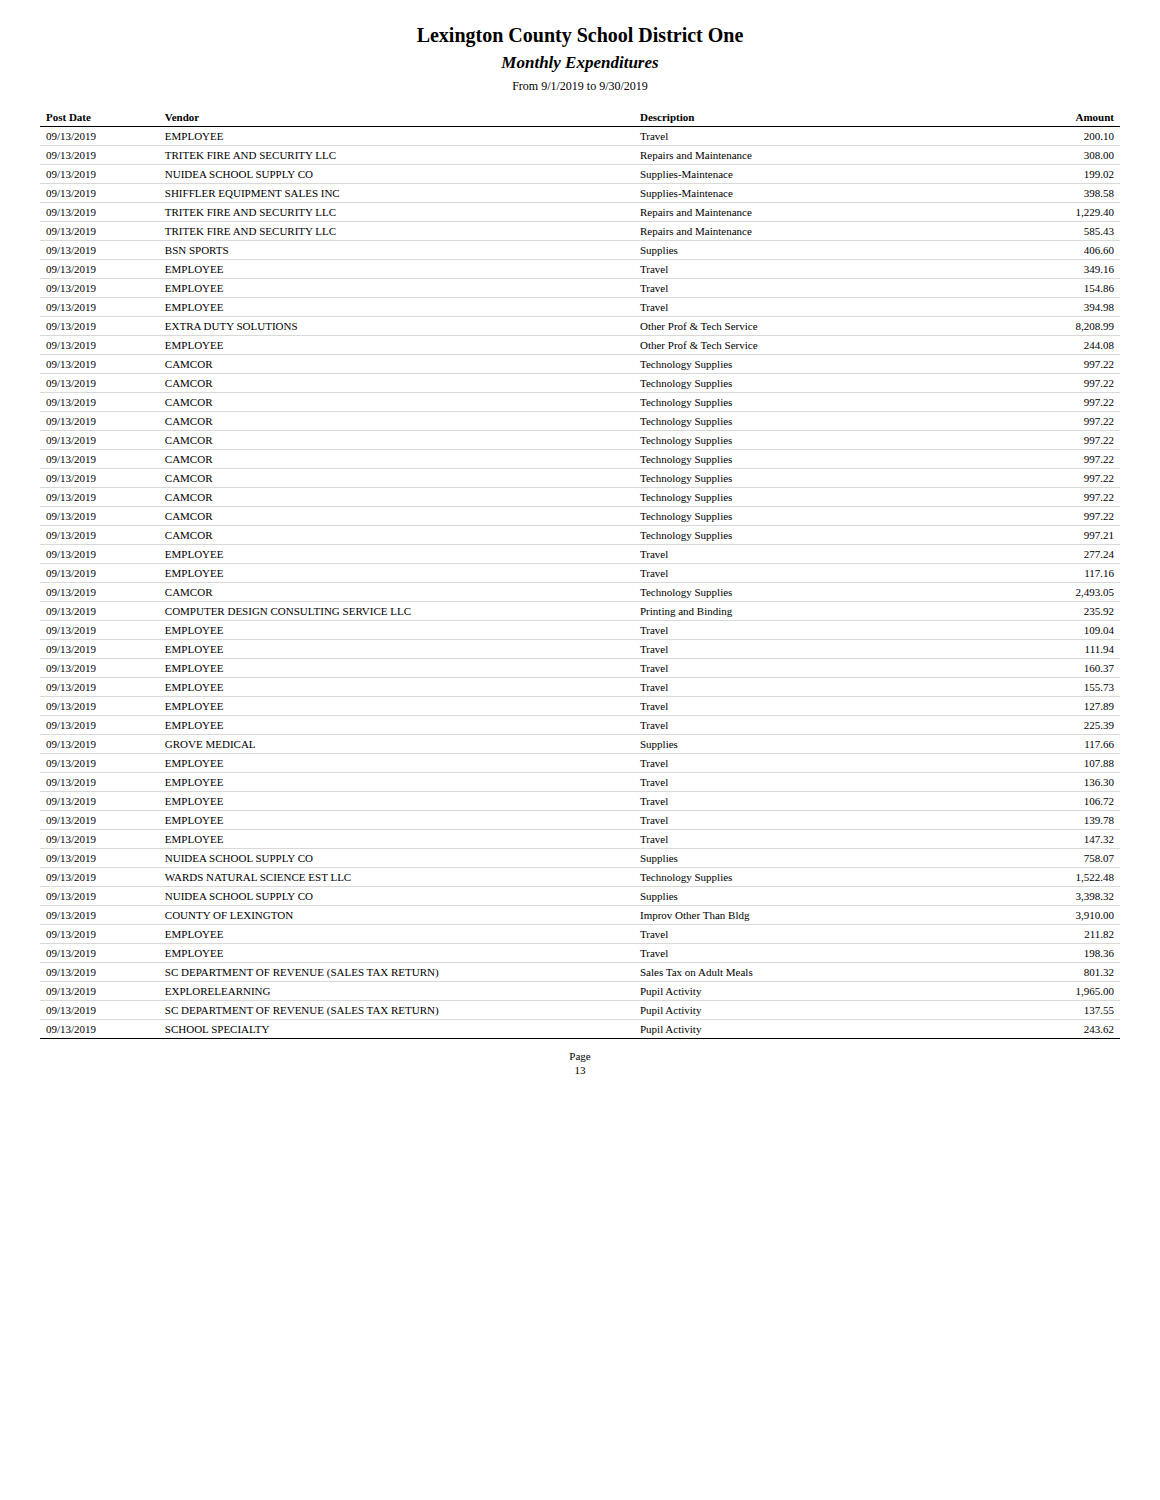Lexington County School District One
Monthly Expenditures
From 9/1/2019 to 9/30/2019
| Post Date | Vendor | Description | Amount |
| --- | --- | --- | --- |
| 09/13/2019 | EMPLOYEE | Travel | 200.10 |
| 09/13/2019 | TRITEK FIRE AND SECURITY LLC | Repairs and Maintenance | 308.00 |
| 09/13/2019 | NUIDEA SCHOOL SUPPLY CO | Supplies-Maintenace | 199.02 |
| 09/13/2019 | SHIFFLER EQUIPMENT SALES INC | Supplies-Maintenace | 398.58 |
| 09/13/2019 | TRITEK FIRE AND SECURITY LLC | Repairs and Maintenance | 1,229.40 |
| 09/13/2019 | TRITEK FIRE AND SECURITY LLC | Repairs and Maintenance | 585.43 |
| 09/13/2019 | BSN SPORTS | Supplies | 406.60 |
| 09/13/2019 | EMPLOYEE | Travel | 349.16 |
| 09/13/2019 | EMPLOYEE | Travel | 154.86 |
| 09/13/2019 | EMPLOYEE | Travel | 394.98 |
| 09/13/2019 | EXTRA DUTY SOLUTIONS | Other Prof & Tech Service | 8,208.99 |
| 09/13/2019 | EMPLOYEE | Other Prof & Tech Service | 244.08 |
| 09/13/2019 | CAMCOR | Technology Supplies | 997.22 |
| 09/13/2019 | CAMCOR | Technology Supplies | 997.22 |
| 09/13/2019 | CAMCOR | Technology Supplies | 997.22 |
| 09/13/2019 | CAMCOR | Technology Supplies | 997.22 |
| 09/13/2019 | CAMCOR | Technology Supplies | 997.22 |
| 09/13/2019 | CAMCOR | Technology Supplies | 997.22 |
| 09/13/2019 | CAMCOR | Technology Supplies | 997.22 |
| 09/13/2019 | CAMCOR | Technology Supplies | 997.22 |
| 09/13/2019 | CAMCOR | Technology Supplies | 997.22 |
| 09/13/2019 | CAMCOR | Technology Supplies | 997.21 |
| 09/13/2019 | EMPLOYEE | Travel | 277.24 |
| 09/13/2019 | EMPLOYEE | Travel | 117.16 |
| 09/13/2019 | CAMCOR | Technology Supplies | 2,493.05 |
| 09/13/2019 | COMPUTER DESIGN CONSULTING SERVICE LLC | Printing and Binding | 235.92 |
| 09/13/2019 | EMPLOYEE | Travel | 109.04 |
| 09/13/2019 | EMPLOYEE | Travel | 111.94 |
| 09/13/2019 | EMPLOYEE | Travel | 160.37 |
| 09/13/2019 | EMPLOYEE | Travel | 155.73 |
| 09/13/2019 | EMPLOYEE | Travel | 127.89 |
| 09/13/2019 | EMPLOYEE | Travel | 225.39 |
| 09/13/2019 | GROVE MEDICAL | Supplies | 117.66 |
| 09/13/2019 | EMPLOYEE | Travel | 107.88 |
| 09/13/2019 | EMPLOYEE | Travel | 136.30 |
| 09/13/2019 | EMPLOYEE | Travel | 106.72 |
| 09/13/2019 | EMPLOYEE | Travel | 139.78 |
| 09/13/2019 | EMPLOYEE | Travel | 147.32 |
| 09/13/2019 | NUIDEA SCHOOL SUPPLY CO | Supplies | 758.07 |
| 09/13/2019 | WARDS NATURAL SCIENCE EST LLC | Technology Supplies | 1,522.48 |
| 09/13/2019 | NUIDEA SCHOOL SUPPLY CO | Supplies | 3,398.32 |
| 09/13/2019 | COUNTY OF LEXINGTON | Improv Other Than Bldg | 3,910.00 |
| 09/13/2019 | EMPLOYEE | Travel | 211.82 |
| 09/13/2019 | EMPLOYEE | Travel | 198.36 |
| 09/13/2019 | SC DEPARTMENT OF REVENUE (SALES TAX RETURN) | Sales Tax on Adult Meals | 801.32 |
| 09/13/2019 | EXPLORELEARNING | Pupil Activity | 1,965.00 |
| 09/13/2019 | SC DEPARTMENT OF REVENUE (SALES TAX RETURN) | Pupil Activity | 137.55 |
| 09/13/2019 | SCHOOL SPECIALTY | Pupil Activity | 243.62 |
Page
13